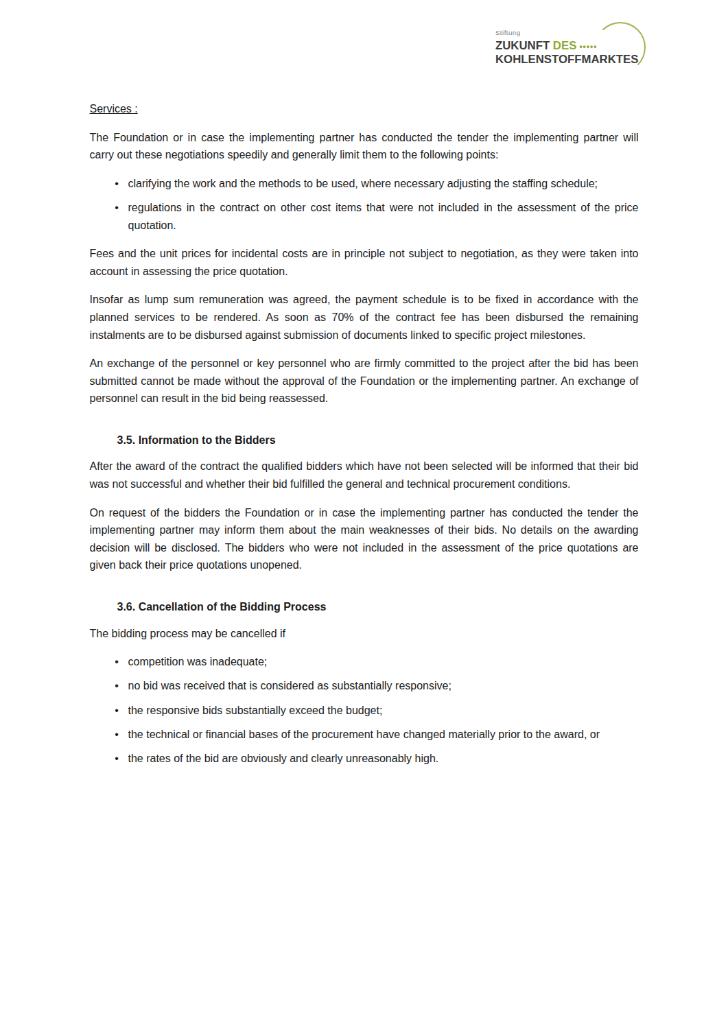Stiftung
ZUKUNFT DES•••••
KOHLENSTOFFMARKTES
Services :
The Foundation or in case the implementing partner has conducted the tender the implementing partner will carry out these negotiations speedily and generally limit them to the following points:
clarifying the work and the methods to be used, where necessary adjusting the staffing schedule;
regulations in the contract on other cost items that were not included in the assessment of the price quotation.
Fees and the unit prices for incidental costs are in principle not subject to negotiation, as they were taken into account in assessing the price quotation.
Insofar as lump sum remuneration was agreed, the payment schedule is to be fixed in accordance with the planned services to be rendered. As soon as 70% of the contract fee has been disbursed the remaining instalments are to be disbursed against submission of documents linked to specific project milestones.
An exchange of the personnel or key personnel who are firmly committed to the project after the bid has been submitted cannot be made without the approval of the Foundation or the implementing partner. An exchange of personnel can result in the bid being reassessed.
3.5. Information to the Bidders
After the award of the contract the qualified bidders which have not been selected will be informed that their bid was not successful and whether their bid fulfilled the general and technical procurement conditions.
On request of the bidders the Foundation or in case the implementing partner has conducted the tender the implementing partner may inform them about the main weaknesses of their bids. No details on the awarding decision will be disclosed. The bidders who were not included in the assessment of the price quotations are given back their price quotations unopened.
3.6. Cancellation of the Bidding Process
The bidding process may be cancelled if
competition was inadequate;
no bid was received that is considered as substantially responsive;
the responsive bids substantially exceed the budget;
the technical or financial bases of the procurement have changed materially prior to the award, or
the rates of the bid are obviously and clearly unreasonably high.